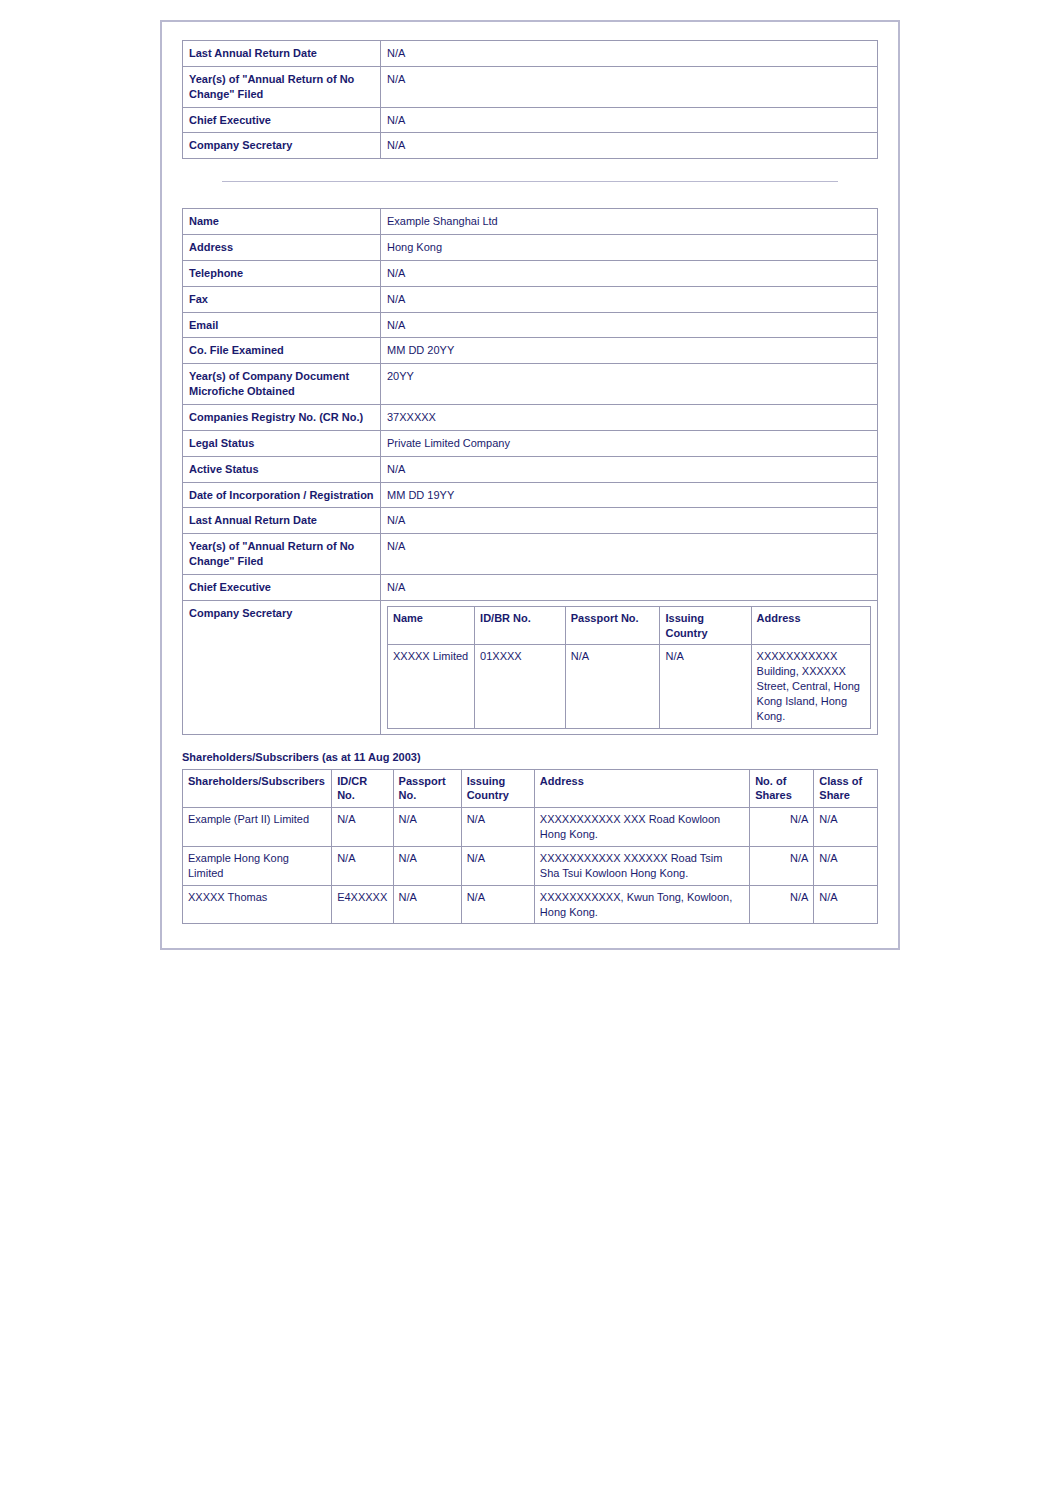| Last Annual Return Date | N/A |
| Year(s) of "Annual Return of No Change" Filed | N/A |
| Chief Executive | N/A |
| Company Secretary | N/A |
| Name | Example Shanghai Ltd |
| Address | Hong Kong |
| Telephone | N/A |
| Fax | N/A |
| Email | N/A |
| Co. File Examined | MM DD 20YY |
| Year(s) of Company Document Microfiche Obtained | 20YY |
| Companies Registry No. (CR No.) | 37XXXXX |
| Legal Status | Private Limited Company |
| Active Status | N/A |
| Date of Incorporation / Registration | MM DD 19YY |
| Last Annual Return Date | N/A |
| Year(s) of "Annual Return of No Change" Filed | N/A |
| Chief Executive | N/A |
| Company Secretary | / Name / ID/BR No. / Passport No. / Issuing Country / Address / / --- / --- / --- / --- / --- / / XXXXX Limited / 01XXXX / N/A / N/A / XXXXXXXXXXX Building, XXXXXX Street, Central, Hong Kong Island, Hong Kong. / |
Shareholders/Subscribers (as at 11 Aug 2003)
| Shareholders/Subscribers | ID/CR No. | Passport No. | Issuing Country | Address | No. of Shares | Class of Share |
| --- | --- | --- | --- | --- | --- | --- |
| Example (Part II) Limited | N/A | N/A | N/A | XXXXXXXXXXX XXX Road Kowloon Hong Kong. | N/A | N/A |
| Example Hong Kong Limited | N/A | N/A | N/A | XXXXXXXXXXX XXXXXX Road Tsim Sha Tsui Kowloon Hong Kong. | N/A | N/A |
| XXXXX Thomas | E4XXXXX | N/A | N/A | XXXXXXXXXXX, Kwun Tong, Kowloon, Hong Kong. | N/A | N/A |